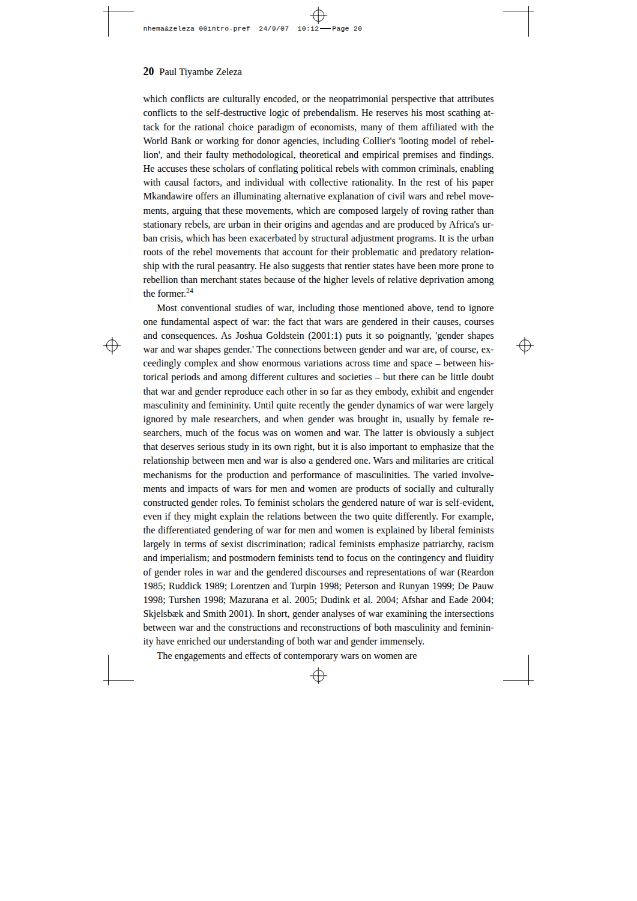nhema&zeleza 00intro-pref 24/9/07 10:12 Page 20
20 Paul Tiyambe Zeleza
which conflicts are culturally encoded, or the neopatrimonial perspective that attributes conflicts to the self-destructive logic of prebendalism. He reserves his most scathing attack for the rational choice paradigm of economists, many of them affiliated with the World Bank or working for donor agencies, including Collier's 'looting model of rebellion', and their faulty methodological, theoretical and empirical premises and findings. He accuses these scholars of conflating political rebels with common criminals, enabling with causal factors, and individual with collective rationality. In the rest of his paper Mkandawire offers an illuminating alternative explanation of civil wars and rebel movements, arguing that these movements, which are composed largely of roving rather than stationary rebels, are urban in their origins and agendas and are produced by Africa's urban crisis, which has been exacerbated by structural adjustment programs. It is the urban roots of the rebel movements that account for their problematic and predatory relationship with the rural peasantry. He also suggests that rentier states have been more prone to rebellion than merchant states because of the higher levels of relative deprivation among the former.24
Most conventional studies of war, including those mentioned above, tend to ignore one fundamental aspect of war: the fact that wars are gendered in their causes, courses and consequences. As Joshua Goldstein (2001:1) puts it so poignantly, 'gender shapes war and war shapes gender.' The connections between gender and war are, of course, exceedingly complex and show enormous variations across time and space – between historical periods and among different cultures and societies – but there can be little doubt that war and gender reproduce each other in so far as they embody, exhibit and engender masculinity and femininity. Until quite recently the gender dynamics of war were largely ignored by male researchers, and when gender was brought in, usually by female researchers, much of the focus was on women and war. The latter is obviously a subject that deserves serious study in its own right, but it is also important to emphasize that the relationship between men and war is also a gendered one. Wars and militaries are critical mechanisms for the production and performance of masculinities. The varied involvements and impacts of wars for men and women are products of socially and culturally constructed gender roles. To feminist scholars the gendered nature of war is self-evident, even if they might explain the relations between the two quite differently. For example, the differentiated gendering of war for men and women is explained by liberal feminists largely in terms of sexist discrimination; radical feminists emphasize patriarchy, racism and imperialism; and postmodern feminists tend to focus on the contingency and fluidity of gender roles in war and the gendered discourses and representations of war (Reardon 1985; Ruddick 1989; Lorentzen and Turpin 1998; Peterson and Runyan 1999; De Pauw 1998; Turshen 1998; Mazurana et al. 2005; Dudink et al. 2004; Afshar and Eade 2004; Skjelsbæk and Smith 2001). In short, gender analyses of war examining the intersections between war and the constructions and reconstructions of both masculinity and femininity have enriched our understanding of both war and gender immensely.
The engagements and effects of contemporary wars on women are